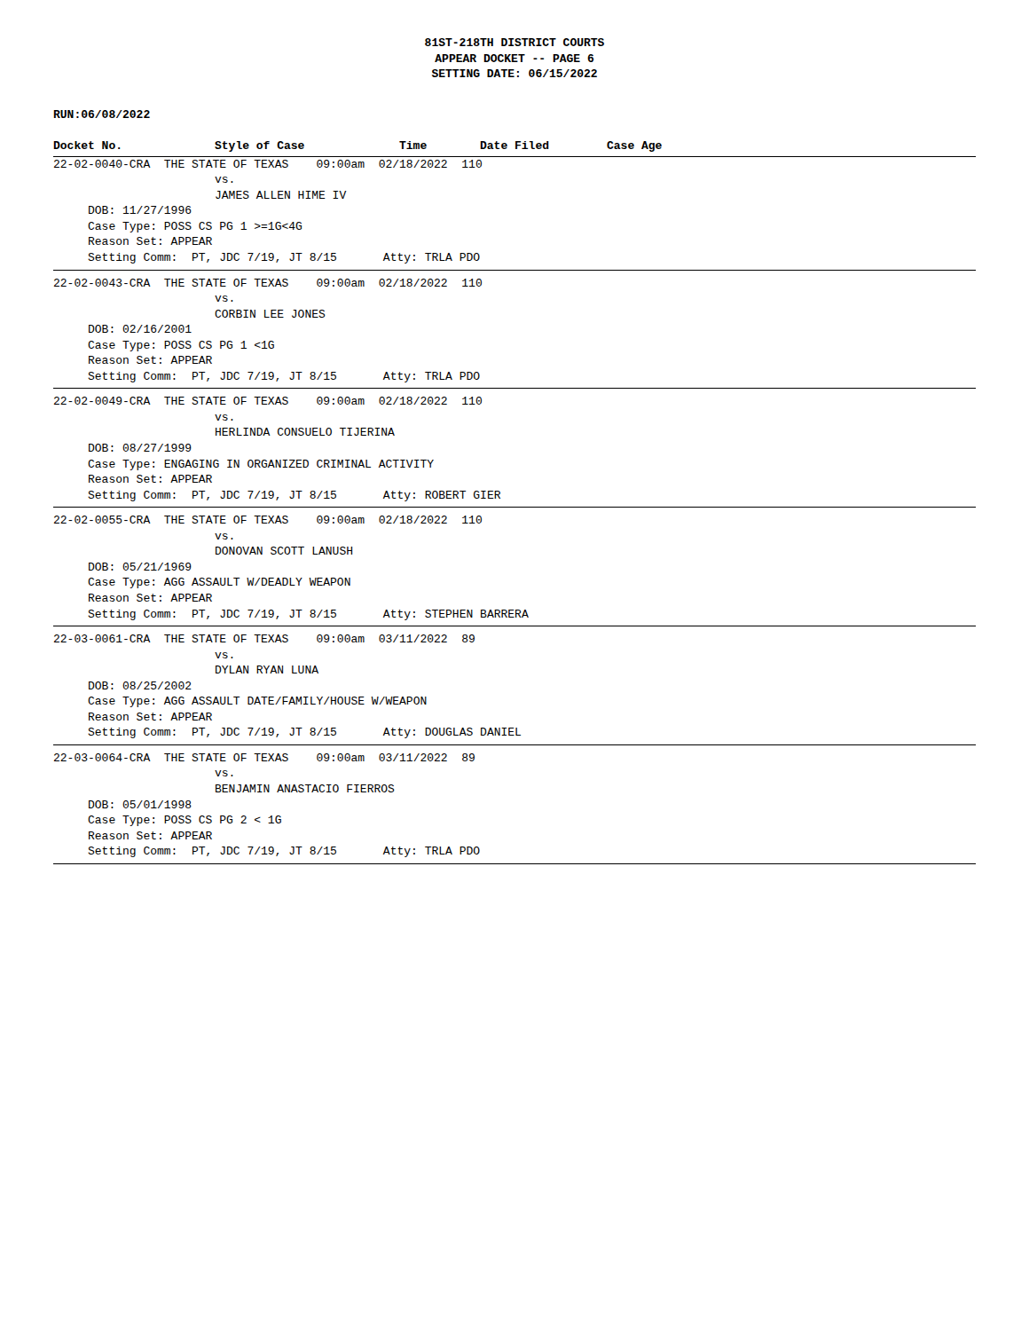81ST-218TH DISTRICT COURTS
APPEAR DOCKET -- PAGE 6
SETTING DATE: 06/15/2022
RUN:06/08/2022
| Docket No. | Style of Case | Time | Date Filed | Case Age |
| --- | --- | --- | --- | --- |
22-02-0040-CRA THE STATE OF TEXAS 09:00am 02/18/2022 110
vs.
JAMES ALLEN HIME IV
DOB: 11/27/1996
Case Type: POSS CS PG 1 >=1G<4G
Reason Set: APPEAR
Setting Comm: PT, JDC 7/19, JT 8/15 Atty: TRLA PDO
22-02-0043-CRA THE STATE OF TEXAS 09:00am 02/18/2022 110
vs.
CORBIN LEE JONES
DOB: 02/16/2001
Case Type: POSS CS PG 1 <1G
Reason Set: APPEAR
Setting Comm: PT, JDC 7/19, JT 8/15 Atty: TRLA PDO
22-02-0049-CRA THE STATE OF TEXAS 09:00am 02/18/2022 110
vs.
HERLINDA CONSUELO TIJERINA
DOB: 08/27/1999
Case Type: ENGAGING IN ORGANIZED CRIMINAL ACTIVITY
Reason Set: APPEAR
Setting Comm: PT, JDC 7/19, JT 8/15 Atty: ROBERT GIER
22-02-0055-CRA THE STATE OF TEXAS 09:00am 02/18/2022 110
vs.
DONOVAN SCOTT LANUSH
DOB: 05/21/1969
Case Type: AGG ASSAULT W/DEADLY WEAPON
Reason Set: APPEAR
Setting Comm: PT, JDC 7/19, JT 8/15 Atty: STEPHEN BARRERA
22-03-0061-CRA THE STATE OF TEXAS 09:00am 03/11/2022 89
vs.
DYLAN RYAN LUNA
DOB: 08/25/2002
Case Type: AGG ASSAULT DATE/FAMILY/HOUSE W/WEAPON
Reason Set: APPEAR
Setting Comm: PT, JDC 7/19, JT 8/15 Atty: DOUGLAS DANIEL
22-03-0064-CRA THE STATE OF TEXAS 09:00am 03/11/2022 89
vs.
BENJAMIN ANASTACIO FIERROS
DOB: 05/01/1998
Case Type: POSS CS PG 2 < 1G
Reason Set: APPEAR
Setting Comm: PT, JDC 7/19, JT 8/15 Atty: TRLA PDO